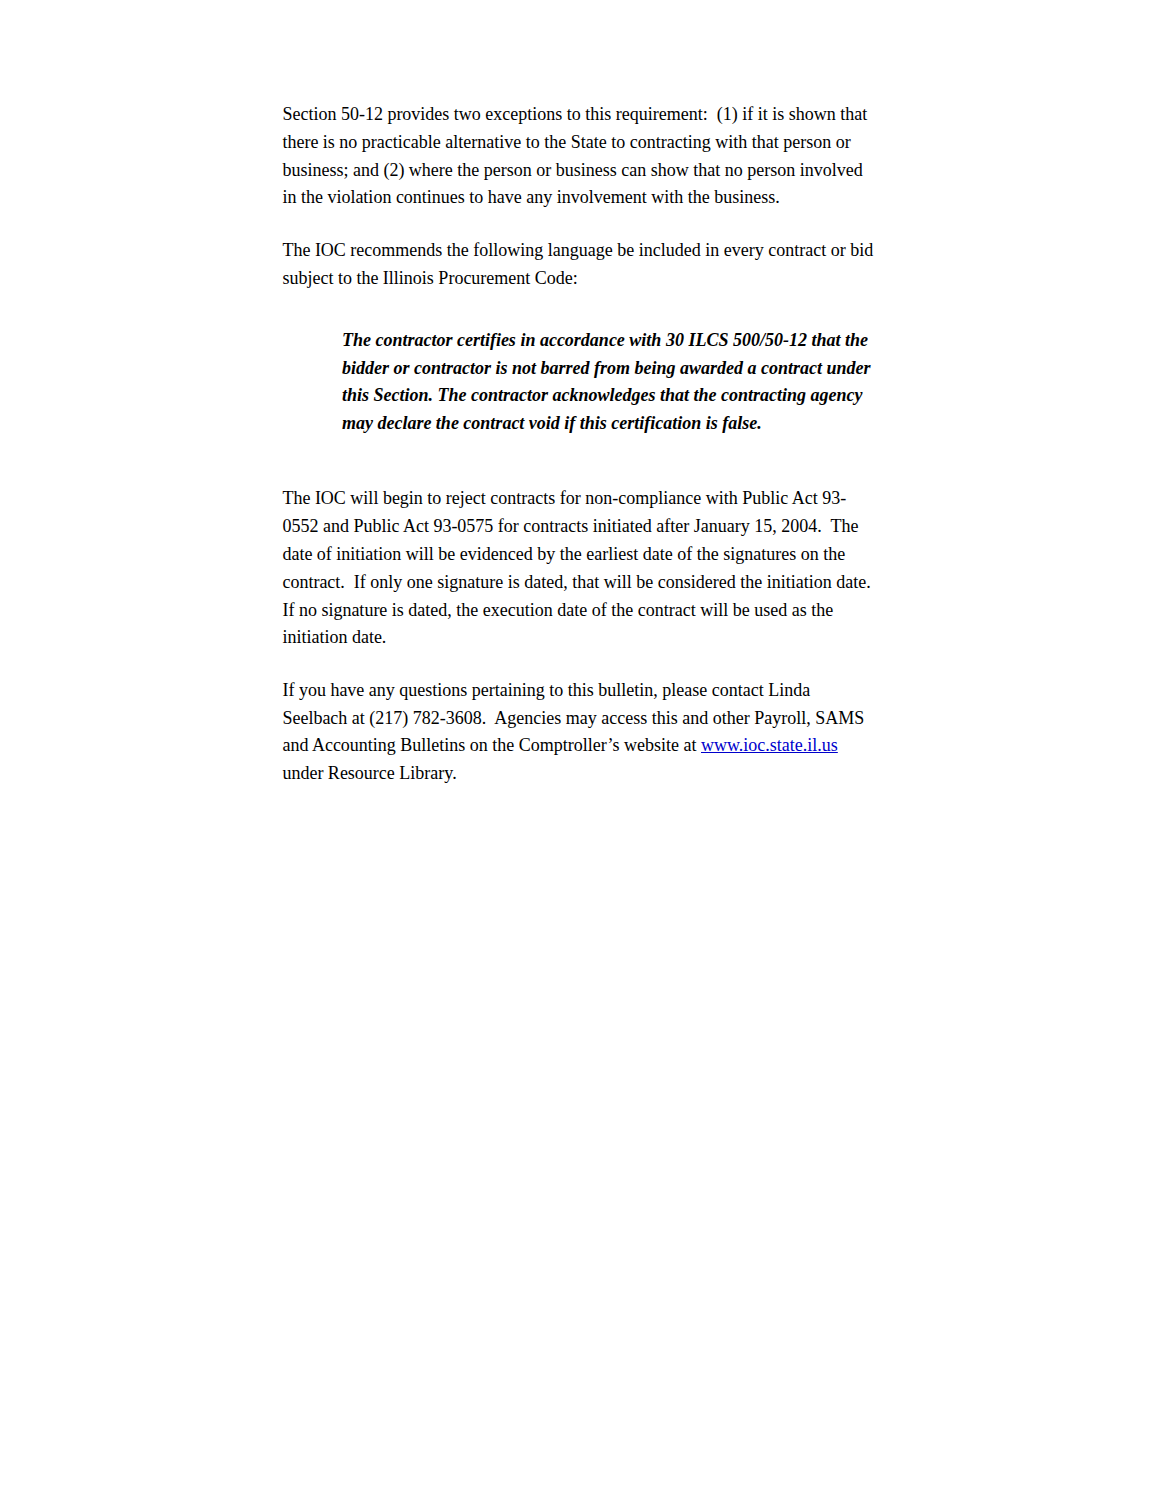Section 50-12 provides two exceptions to this requirement: (1) if it is shown that there is no practicable alternative to the State to contracting with that person or business; and (2) where the person or business can show that no person involved in the violation continues to have any involvement with the business.
The IOC recommends the following language be included in every contract or bid subject to the Illinois Procurement Code:
The contractor certifies in accordance with 30 ILCS 500/50-12 that the bidder or contractor is not barred from being awarded a contract under this Section. The contractor acknowledges that the contracting agency may declare the contract void if this certification is false.
The IOC will begin to reject contracts for non-compliance with Public Act 93-0552 and Public Act 93-0575 for contracts initiated after January 15, 2004. The date of initiation will be evidenced by the earliest date of the signatures on the contract. If only one signature is dated, that will be considered the initiation date. If no signature is dated, the execution date of the contract will be used as the initiation date.
If you have any questions pertaining to this bulletin, please contact Linda Seelbach at (217) 782-3608. Agencies may access this and other Payroll, SAMS and Accounting Bulletins on the Comptroller’s website at www.ioc.state.il.us under Resource Library.